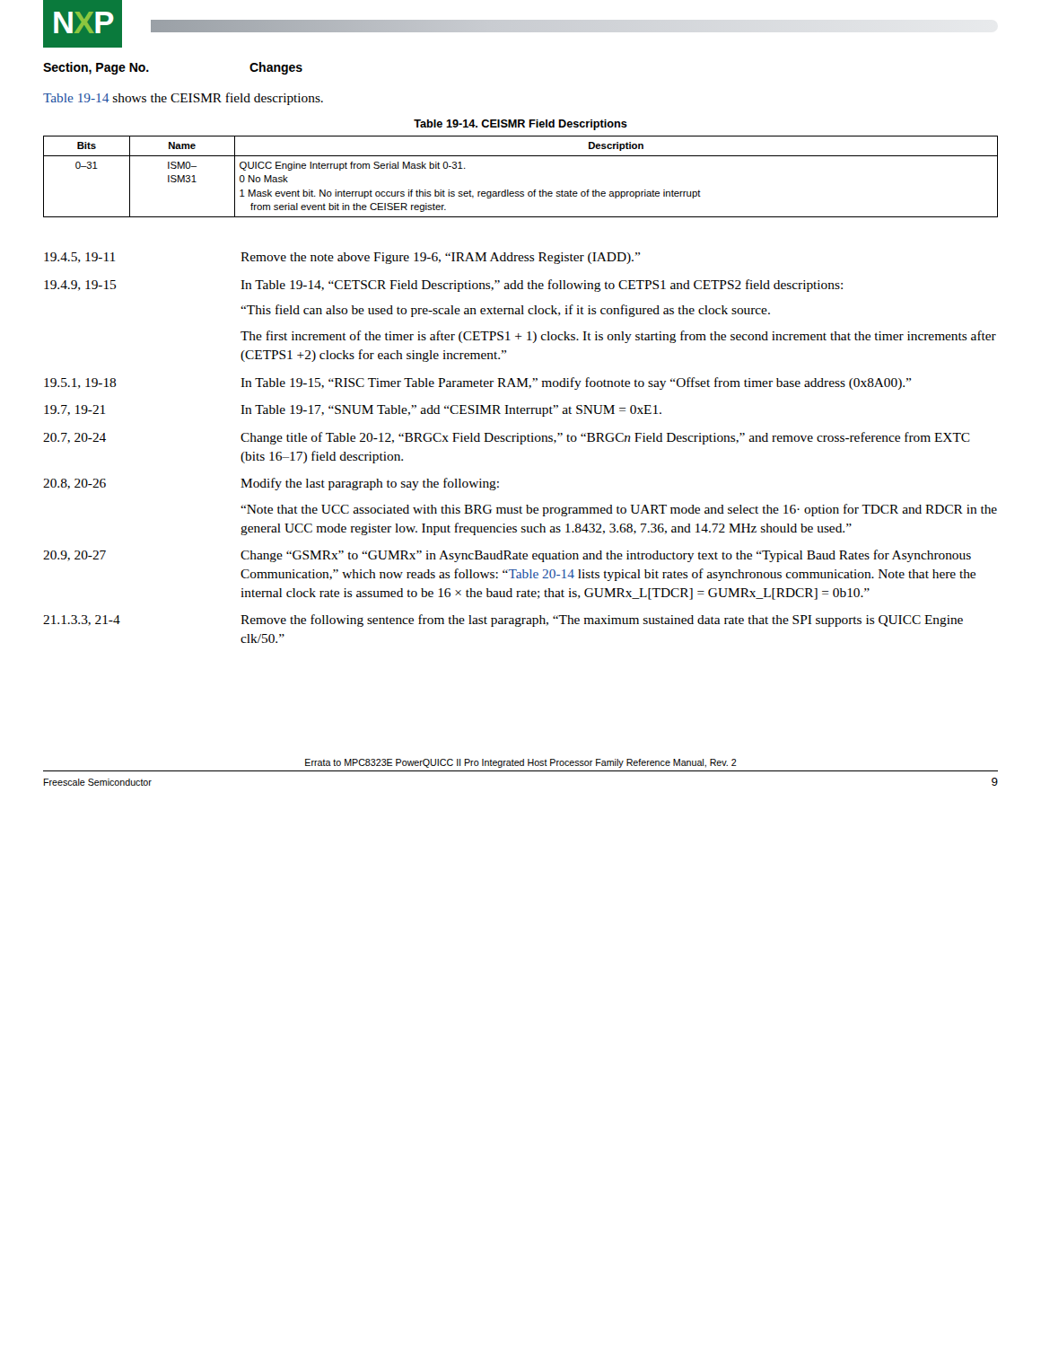NXP
Section, Page No. Changes
Table 19-14 shows the CEISMR field descriptions.
Table 19-14. CEISMR Field Descriptions
| Bits | Name | Description |
| --- | --- | --- |
| 0–31 | ISM0– ISM31 | QUICC Engine Interrupt from Serial Mask bit 0-31. 0 No Mask 1 Mask event bit. No interrupt occurs if this bit is set, regardless of the state of the appropriate interrupt from serial event bit in the CEISER register. |
19.4.5, 19-11
Remove the note above Figure 19-6, “IRAM Address Register (IADD).”
19.4.9, 19-15
In Table 19-14, “CETSCR Field Descriptions,” add the following to CETPS1 and CETPS2 field descriptions:
“This field can also be used to pre-scale an external clock, if it is configured as the clock source.
The first increment of the timer is after (CETPS1 + 1) clocks. It is only starting from the second increment that the timer increments after (CETPS1 +2) clocks for each single increment.”
19.5.1, 19-18
In Table 19-15, “RISC Timer Table Parameter RAM,” modify footnote to say “Offset from timer base address (0x8A00).”
19.7, 19-21
In Table 19-17, “SNUM Table,” add “CESIMR Interrupt” at SNUM = 0xE1.
20.7, 20-24
Change title of Table 20-12, “BRGCx Field Descriptions,” to “BRGCn Field Descriptions,” and remove cross-reference from EXTC (bits 16–17) field description.
20.8, 20-26
Modify the last paragraph to say the following:
“Note that the UCC associated with this BRG must be programmed to UART mode and select the 16· option for TDCR and RDCR in the general UCC mode register low. Input frequencies such as 1.8432, 3.68, 7.36, and 14.72 MHz should be used.”
20.9, 20-27
Change “GSMRx” to “GUMRx” in AsyncBaudRate equation and the introductory text to the “Typical Baud Rates for Asynchronous Communication,” which now reads as follows: “Table 20-14 lists typical bit rates of asynchronous communication. Note that here the internal clock rate is assumed to be 16 × the baud rate; that is, GUMRx_L[TDCR] = GUMRx_L[RDCR] = 0b10.”
21.1.3.3, 21-4
Remove the following sentence from the last paragraph, “The maximum sustained data rate that the SPI supports is QUICC Engine clk/50.”
Errata to MPC8323E PowerQUICC II Pro Integrated Host Processor Family Reference Manual, Rev. 2
Freescale Semiconductor 9